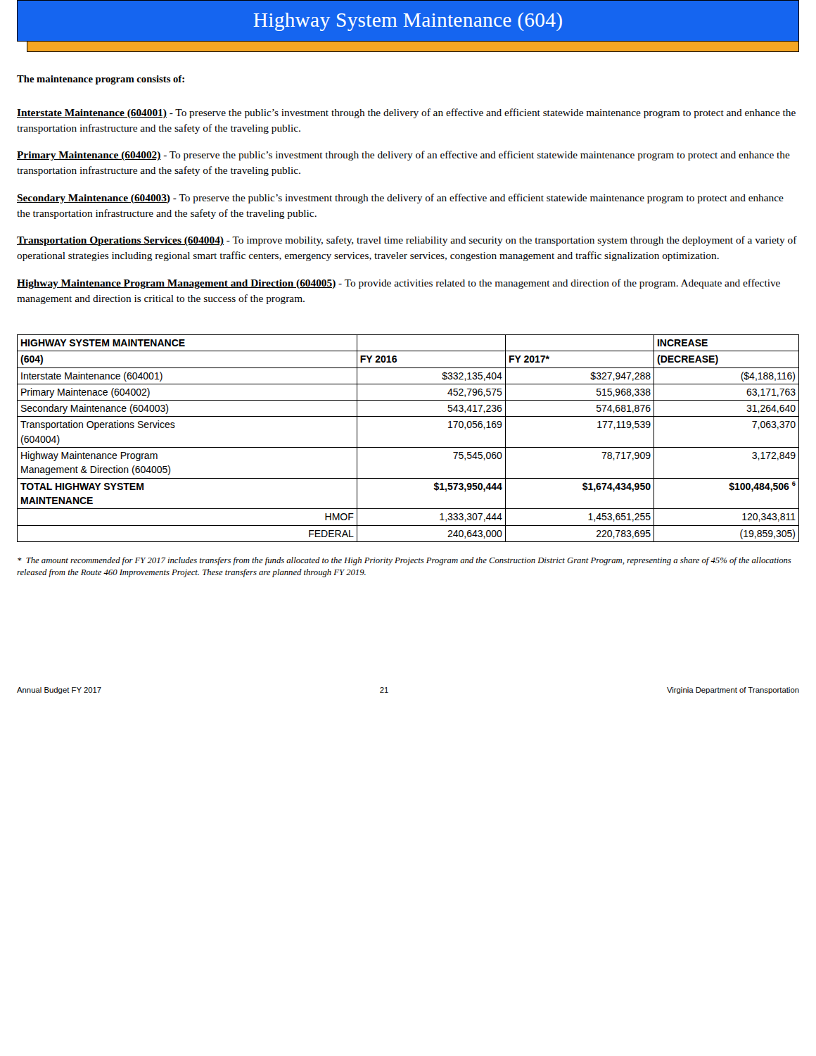Highway System Maintenance (604)
The maintenance program consists of:
Interstate Maintenance (604001) - To preserve the public’s investment through the delivery of an effective and efficient statewide maintenance program to protect and enhance the transportation infrastructure and the safety of the traveling public.
Primary Maintenance (604002) - To preserve the public’s investment through the delivery of an effective and efficient statewide maintenance program to protect and enhance the transportation infrastructure and the safety of the traveling public.
Secondary Maintenance (604003) - To preserve the public’s investment through the delivery of an effective and efficient statewide maintenance program to protect and enhance the transportation infrastructure and the safety of the traveling public.
Transportation Operations Services (604004) - To improve mobility, safety, travel time reliability and security on the transportation system through the deployment of a variety of operational strategies including regional smart traffic centers, emergency services, traveler services, congestion management and traffic signalization optimization.
Highway Maintenance Program Management and Direction (604005) - To provide activities related to the management and direction of the program. Adequate and effective management and direction is critical to the success of the program.
| HIGHWAY SYSTEM MAINTENANCE | | | INCREASE |
| --- | --- | --- | --- |
| (604) | FY 2016 | FY 2017* | (DECREASE) |
| Interstate Maintenance (604001) | $332,135,404 | $327,947,288 | ($4,188,116) |
| Primary Maintenace (604002) | 452,796,575 | 515,968,338 | 63,171,763 |
| Secondary Maintenance (604003) | 543,417,236 | 574,681,876 | 31,264,640 |
| Transportation Operations Services (604004) | 170,056,169 | 177,119,539 | 7,063,370 |
| Highway Maintenance Program Management & Direction (604005) | 75,545,060 | 78,717,909 | 3,172,849 |
| TOTAL HIGHWAY SYSTEM MAINTENANCE | $1,573,950,444 | $1,674,434,950 | $100,484,506 6 |
| HMOF | 1,333,307,444 | 1,453,651,255 | 120,343,811 |
| FEDERAL | 240,643,000 | 220,783,695 | (19,859,305) |
* The amount recommended for FY 2017 includes transfers from the funds allocated to the High Priority Projects Program and the Construction District Grant Program, representing a share of 45% of the allocations released from the Route 460 Improvements Project. These transfers are planned through FY 2019.
Annual Budget FY 2017 21 Virginia Department of Transportation